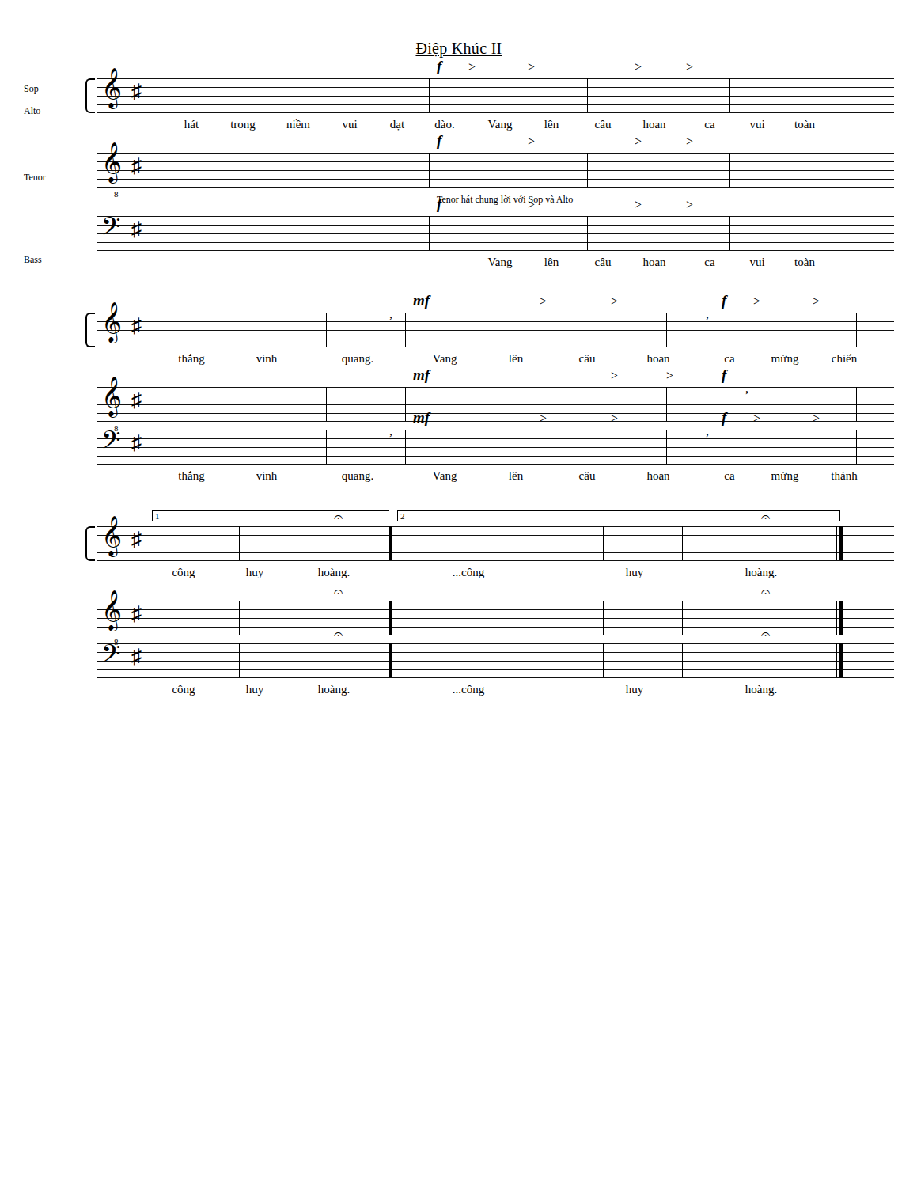Điệp Khúc II
Sop
Alto
𝄞 ♯ f > > > >
hát trong niềm vui dạt dào. Vang lên câu hoan ca vui toàn
Tenor
𝄞 8 ♯ f > > >
Tenor hát chung lời với Sop và Alto
Bass
𝄢 ♯ f > > >
Vang lên câu hoan ca vui toàn
𝄞 ♯ mf > > f > > , ,
thắng vinh quang. Vang lên câu hoan ca mừng chiến
𝄞 8 ♯ mf > > f ,
𝄢 ♯ mf > > f > > , ,
thắng vinh quang. Vang lên câu hoan ca mừng thành
𝄞 ♯
1
2
𝄐 𝄐
công huy hoàng. ...công huy hoàng.
𝄞 8 ♯ 𝄐 𝄐
𝄢 ♯ 𝄐 𝄐
công huy hoàng. ...công huy hoàng.
Bản nhạc bốn giọng (Sop, Alto, Tenor, Bass), giọng có một dấu thăng. Lời: hát trong niềm vui dạt dào. Vang lên câu hoan ca vui toàn thắng vinh quang. Vang lên câu hoan ca mừng chiến công huy hoàng. Lần hai: ...công huy hoàng. Bass: Vang lên câu hoan ca vui toàn thắng vinh quang. Vang lên câu hoan ca mừng thành công huy hoàng. Ghi chú: Tenor hát chung lời với Sop và Alto. Sắc thái: f, mf, f; có dấu nhấn và dấu ngân tự do ở cuối.